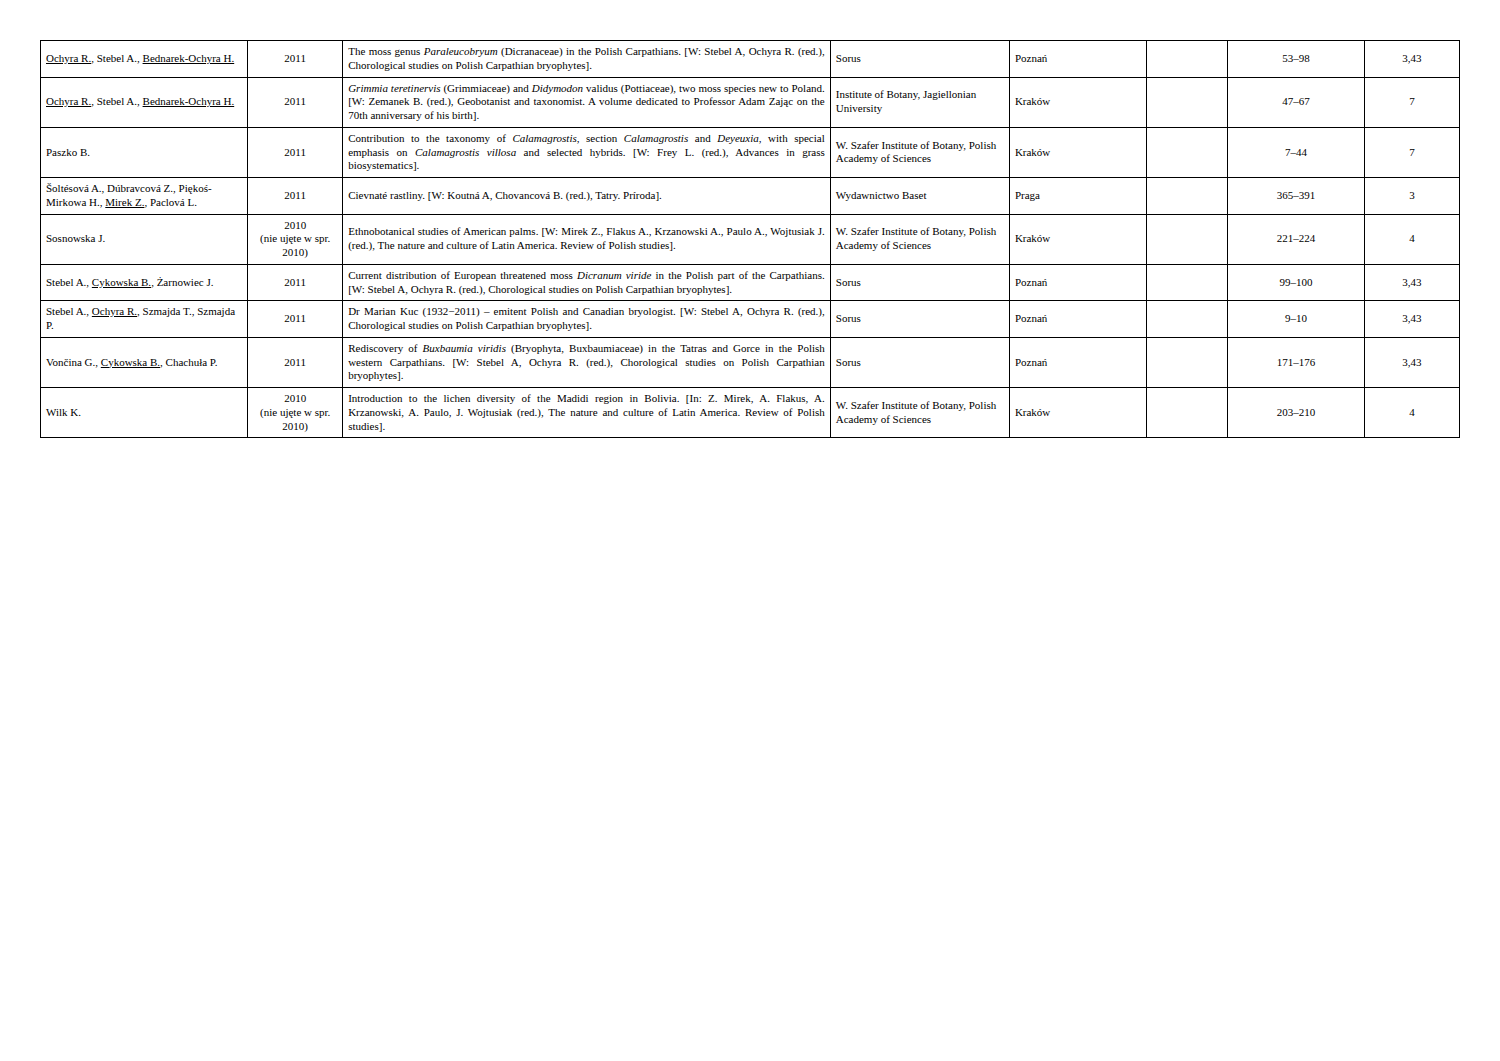| Ochyra R. , Stebel A., Bednarek-Ochyra H. | 2011 | The moss genus Paraleucobryum (Dicranaceae) in the Polish Carpathians. [W: Stebel A, Ochyra R. (red.), Chorological studies on Polish Carpathian bryophytes]. | Sorus | Poznań | | 53–98 | 3,43 |
| Ochyra R. , Stebel A., Bednarek-Ochyra H. | 2011 | Grimmia teretinervis (Grimmiaceae) and Didymodon validus (Pottiaceae), two moss species new to Poland. [W: Zemanek B. (red.), Geobotanist and taxonomist. A volume dedicated to Professor Adam Zając on the 70th anniversary of his birth]. | Institute of Botany, Jagiellonian University | Kraków | | 47–67 | 7 |
| Paszko B. | 2011 | Contribution to the taxonomy of Calamagrostis , section Calamagrostis and Deyeuxia , with special emphasis on Calamagrostis villosa and selected hybrids. [W: Frey L. (red.), Advances in grass biosystematics]. | W. Szafer Institute of Botany, Polish Academy of Sciences | Kraków | | 7–44 | 7 |
| Šoltésová A., Dúbravcová Z., Piękoś-Mirkowa H., Mirek Z. , Paclová L. | 2011 | Cievnaté rastliny. [W: Koutná A, Chovancová B. (red.), Tatry. Príroda]. | Wydawnictwo Baset | Praga | | 365–391 | 3 |
| Sosnowska J. | 2010 (nie ujęte w spr. 2010) | Ethnobotanical studies of American palms. [W: Mirek Z., Flakus A., Krzanowski A., Paulo A., Wojtusiak J. (red.), The nature and culture of Latin America. Review of Polish studies]. | W. Szafer Institute of Botany, Polish Academy of Sciences | Kraków | | 221–224 | 4 |
| Stebel A., Cykowska B. , Żarnowiec J. | 2011 | Current distribution of European threatened moss Dicranum viride in the Polish part of the Carpathians. [W: Stebel A, Ochyra R. (red.), Chorological studies on Polish Carpathian bryophytes]. | Sorus | Poznań | | 99–100 | 3,43 |
| Stebel A., Ochyra R. , Szmajda T., Szmajda P. | 2011 | Dr Marian Kuc (1932−2011) – emitent Polish and Canadian bryologist. [W: Stebel A, Ochyra R. (red.), Chorological studies on Polish Carpathian bryophytes]. | Sorus | Poznań | | 9–10 | 3,43 |
| Vončina G., Cykowska B. , Chachuła P. | 2011 | Rediscovery of Buxbaumia viridis (Bryophyta, Buxbaumiaceae) in the Tatras and Gorce in the Polish western Carpathians. [W: Stebel A, Ochyra R. (red.), Chorological studies on Polish Carpathian bryophytes]. | Sorus | Poznań | | 171–176 | 3,43 |
| Wilk K. | 2010 (nie ujęte w spr. 2010) | Introduction to the lichen diversity of the Madidi region in Bolivia. [In: Z. Mirek, A. Flakus, A. Krzanowski, A. Paulo, J. Wojtusiak (red.), The nature and culture of Latin America. Review of Polish studies]. | W. Szafer Institute of Botany, Polish Academy of Sciences | Kraków | | 203–210 | 4 |